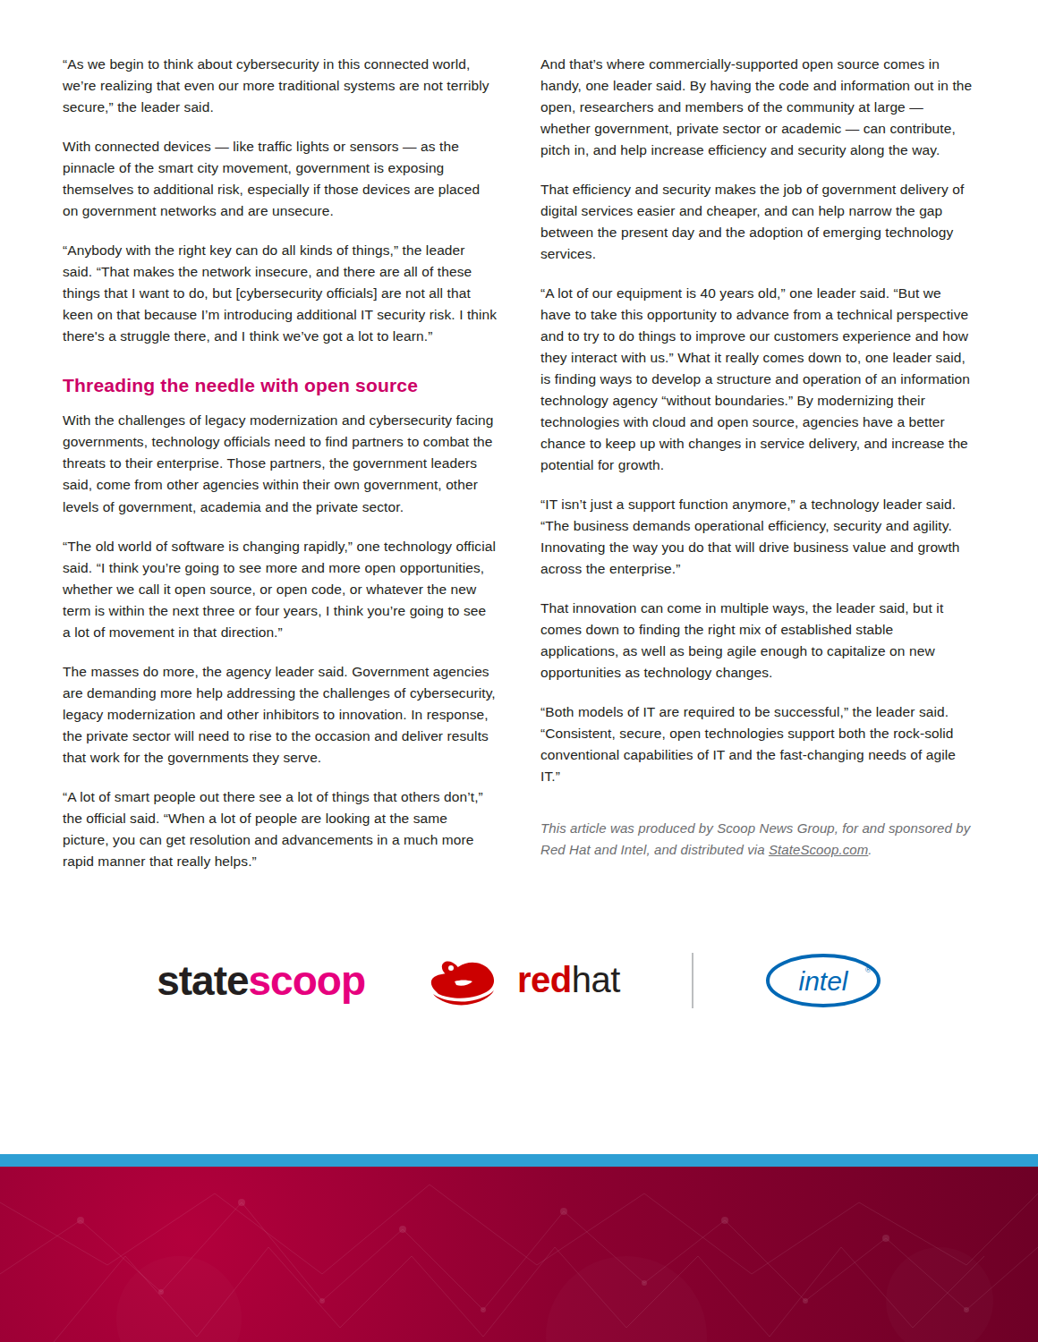“As we begin to think about cybersecurity in this connected world, we’re realizing that even our more traditional systems are not terribly secure,” the leader said.
With connected devices — like traffic lights or sensors — as the pinnacle of the smart city movement, government is exposing themselves to additional risk, especially if those devices are placed on government networks and are unsecure.
“Anybody with the right key can do all kinds of things,” the leader said. “That makes the network insecure, and there are all of these things that I want to do, but [cybersecurity officials] are not all that keen on that because I’m introducing additional IT security risk. I think there's a struggle there, and I think we’ve got a lot to learn.”
Threading the needle with open source
With the challenges of legacy modernization and cybersecurity facing governments, technology officials need to find partners to combat the threats to their enterprise. Those partners, the government leaders said, come from other agencies within their own government, other levels of government, academia and the private sector.
“The old world of software is changing rapidly,” one technology official said. “I think you’re going to see more and more open opportunities, whether we call it open source, or open code, or whatever the new term is within the next three or four years, I think you’re going to see a lot of movement in that direction.”
The masses do more, the agency leader said. Government agencies are demanding more help addressing the challenges of cybersecurity, legacy modernization and other inhibitors to innovation. In response, the private sector will need to rise to the occasion and deliver results that work for the governments they serve.
“A lot of smart people out there see a lot of things that others don’t,” the official said. “When a lot of people are looking at the same picture, you can get resolution and advancements in a much more rapid manner that really helps.”
And that’s where commercially-supported open source comes in handy, one leader said. By having the code and information out in the open, researchers and members of the community at large — whether government, private sector or academic — can contribute, pitch in, and help increase efficiency and security along the way.
That efficiency and security makes the job of government delivery of digital services easier and cheaper, and can help narrow the gap between the present day and the adoption of emerging technology services.
“A lot of our equipment is 40 years old,” one leader said. “But we have to take this opportunity to advance from a technical perspective and to try to do things to improve our customers experience and how they interact with us.” What it really comes down to, one leader said, is finding ways to develop a structure and operation of an information technology agency “without boundaries.” By modernizing their technologies with cloud and open source, agencies have a better chance to keep up with changes in service delivery, and increase the potential for growth.
“IT isn’t just a support function anymore,” a technology leader said. “The business demands operational efficiency, security and agility. Innovating the way you do that will drive business value and growth across the enterprise.”
That innovation can come in multiple ways, the leader said, but it comes down to finding the right mix of established stable applications, as well as being agile enough to capitalize on new opportunities as technology changes.
“Both models of IT are required to be successful,” the leader said. “Consistent, secure, open technologies support both the rock-solid conventional capabilities of IT and the fast-changing needs of agile IT.”
This article was produced by Scoop News Group, for and sponsored by Red Hat and Intel, and distributed via StateScoop.com.
state scoop
red hat
intel ®